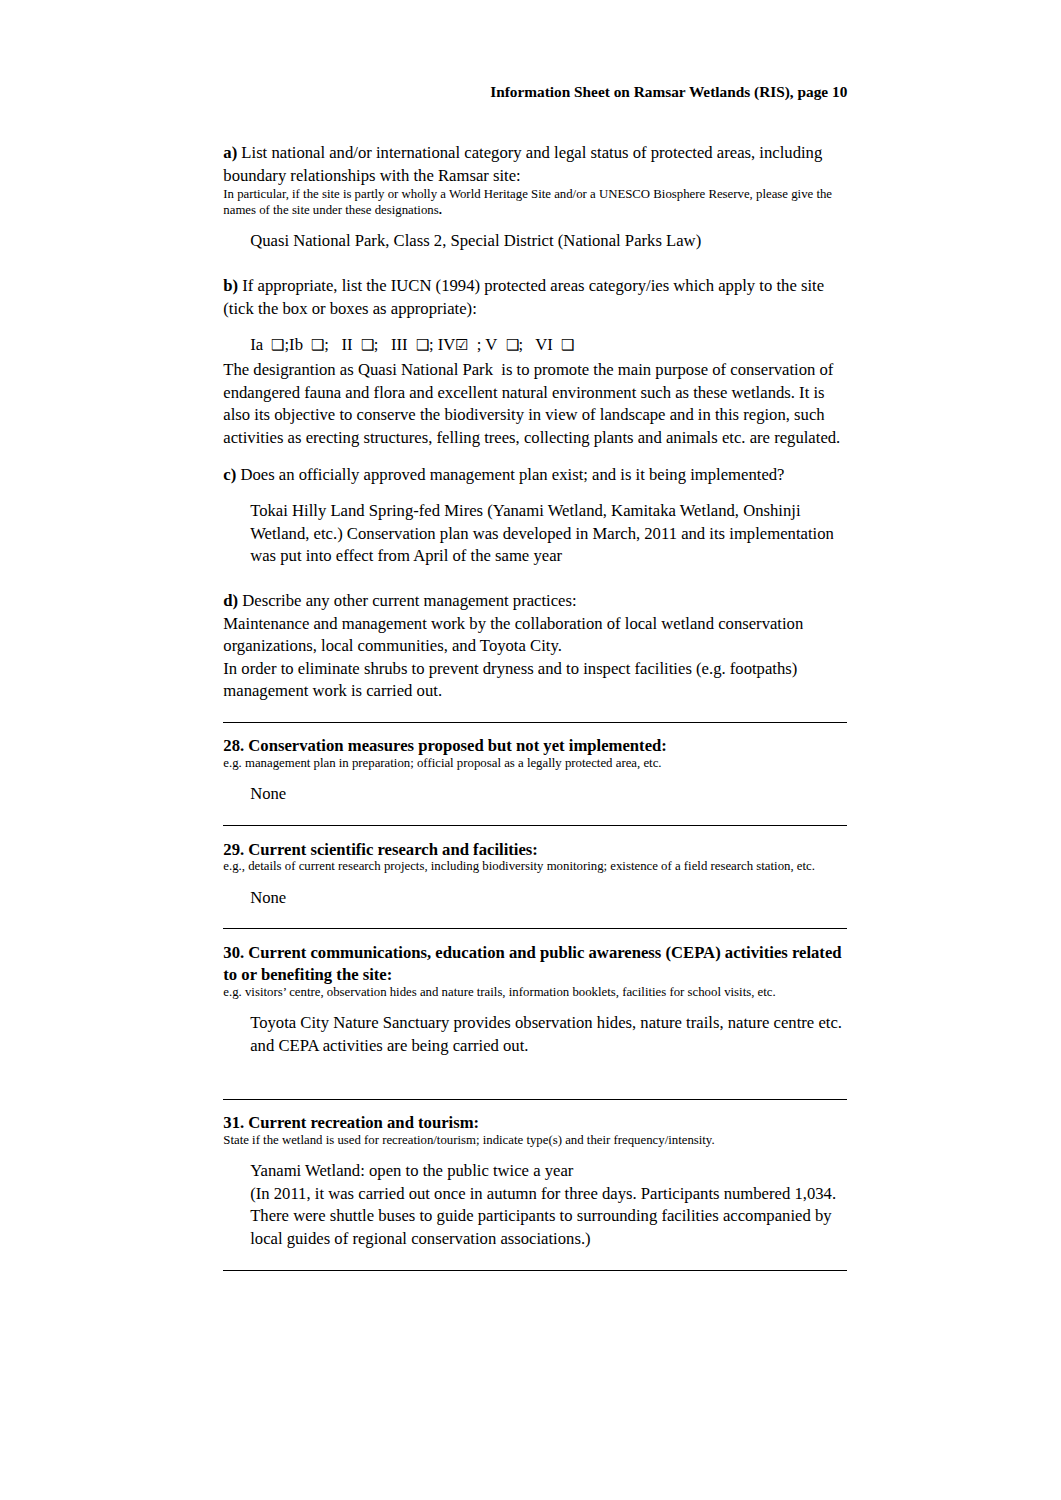Information Sheet on Ramsar Wetlands (RIS), page 10
a) List national and/or international category and legal status of protected areas, including boundary relationships with the Ramsar site:
In particular, if the site is partly or wholly a World Heritage Site and/or a UNESCO Biosphere Reserve, please give the names of the site under these designations.
Quasi National Park, Class 2, Special District (National Parks Law)
b) If appropriate, list the IUCN (1994) protected areas category/ies which apply to the site (tick the box or boxes as appropriate):
Ia ❑;Ib ❑; II ❑; III ❑; IV☑ ; V ❑; VI ❑
The desigrantion as Quasi National Park is to promote the main purpose of conservation of endangered fauna and flora and excellent natural environment such as these wetlands. It is also its objective to conserve the biodiversity in view of landscape and in this region, such activities as erecting structures, felling trees, collecting plants and animals etc. are regulated.
c) Does an officially approved management plan exist; and is it being implemented?
Tokai Hilly Land Spring-fed Mires (Yanami Wetland, Kamitaka Wetland, Onshinji Wetland, etc.) Conservation plan was developed in March, 2011 and its implementation was put into effect from April of the same year
d) Describe any other current management practices:
Maintenance and management work by the collaboration of local wetland conservation organizations, local communities, and Toyota City.
In order to eliminate shrubs to prevent dryness and to inspect facilities (e.g. footpaths) management work is carried out.
28. Conservation measures proposed but not yet implemented:
e.g. management plan in preparation; official proposal as a legally protected area, etc.
None
29. Current scientific research and facilities:
e.g., details of current research projects, including biodiversity monitoring; existence of a field research station, etc.
None
30. Current communications, education and public awareness (CEPA) activities related to or benefiting the site:
e.g. visitors’ centre, observation hides and nature trails, information booklets, facilities for school visits, etc.
Toyota City Nature Sanctuary provides observation hides, nature trails, nature centre etc. and CEPA activities are being carried out.
31. Current recreation and tourism:
State if the wetland is used for recreation/tourism; indicate type(s) and their frequency/intensity.
Yanami Wetland: open to the public twice a year
(In 2011, it was carried out once in autumn for three days. Participants numbered 1,034. There were shuttle buses to guide participants to surrounding facilities accompanied by local guides of regional conservation associations.)